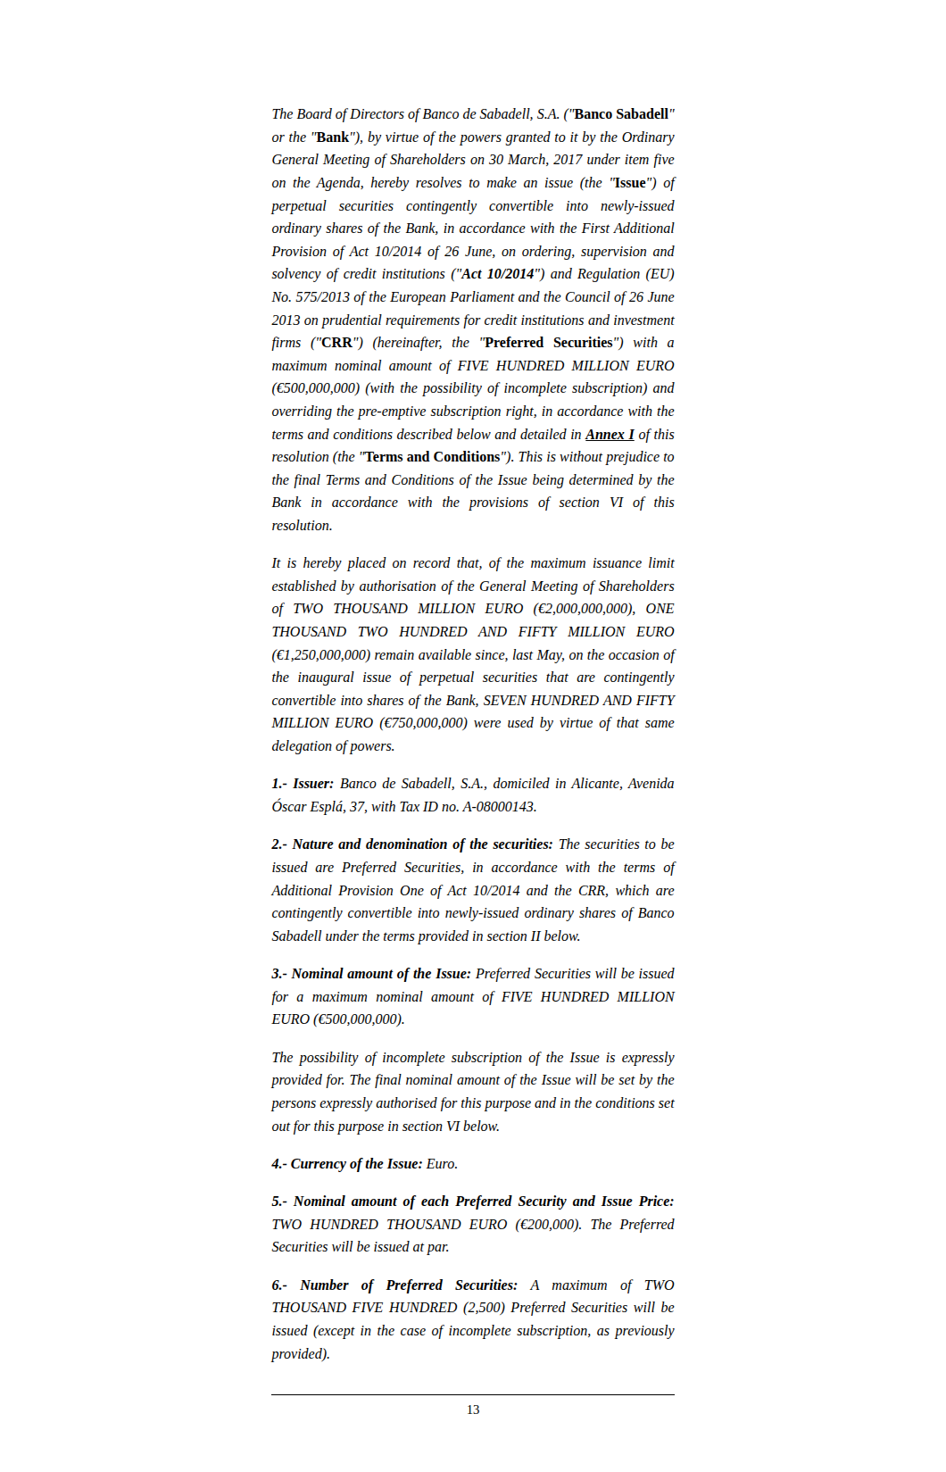The Board of Directors of Banco de Sabadell, S.A. ("Banco Sabadell" or the "Bank"), by virtue of the powers granted to it by the Ordinary General Meeting of Shareholders on 30 March, 2017 under item five on the Agenda, hereby resolves to make an issue (the "Issue") of perpetual securities contingently convertible into newly-issued ordinary shares of the Bank, in accordance with the First Additional Provision of Act 10/2014 of 26 June, on ordering, supervision and solvency of credit institutions ("Act 10/2014") and Regulation (EU) No. 575/2013 of the European Parliament and the Council of 26 June 2013 on prudential requirements for credit institutions and investment firms ("CRR") (hereinafter, the "Preferred Securities") with a maximum nominal amount of FIVE HUNDRED MILLION EURO (€500,000,000) (with the possibility of incomplete subscription) and overriding the pre-emptive subscription right, in accordance with the terms and conditions described below and detailed in Annex I of this resolution (the "Terms and Conditions"). This is without prejudice to the final Terms and Conditions of the Issue being determined by the Bank in accordance with the provisions of section VI of this resolution.
It is hereby placed on record that, of the maximum issuance limit established by authorisation of the General Meeting of Shareholders of TWO THOUSAND MILLION EURO (€2,000,000,000), ONE THOUSAND TWO HUNDRED AND FIFTY MILLION EURO (€1,250,000,000) remain available since, last May, on the occasion of the inaugural issue of perpetual securities that are contingently convertible into shares of the Bank, SEVEN HUNDRED AND FIFTY MILLION EURO (€750,000,000) were used by virtue of that same delegation of powers.
1.- Issuer: Banco de Sabadell, S.A., domiciled in Alicante, Avenida Óscar Esplá, 37, with Tax ID no. A-08000143.
2.- Nature and denomination of the securities: The securities to be issued are Preferred Securities, in accordance with the terms of Additional Provision One of Act 10/2014 and the CRR, which are contingently convertible into newly-issued ordinary shares of Banco Sabadell under the terms provided in section II below.
3.- Nominal amount of the Issue: Preferred Securities will be issued for a maximum nominal amount of FIVE HUNDRED MILLION EURO (€500,000,000).
The possibility of incomplete subscription of the Issue is expressly provided for. The final nominal amount of the Issue will be set by the persons expressly authorised for this purpose and in the conditions set out for this purpose in section VI below.
4.- Currency of the Issue: Euro.
5.- Nominal amount of each Preferred Security and Issue Price: TWO HUNDRED THOUSAND EURO (€200,000). The Preferred Securities will be issued at par.
6.- Number of Preferred Securities: A maximum of TWO THOUSAND FIVE HUNDRED (2,500) Preferred Securities will be issued (except in the case of incomplete subscription, as previously provided).
13